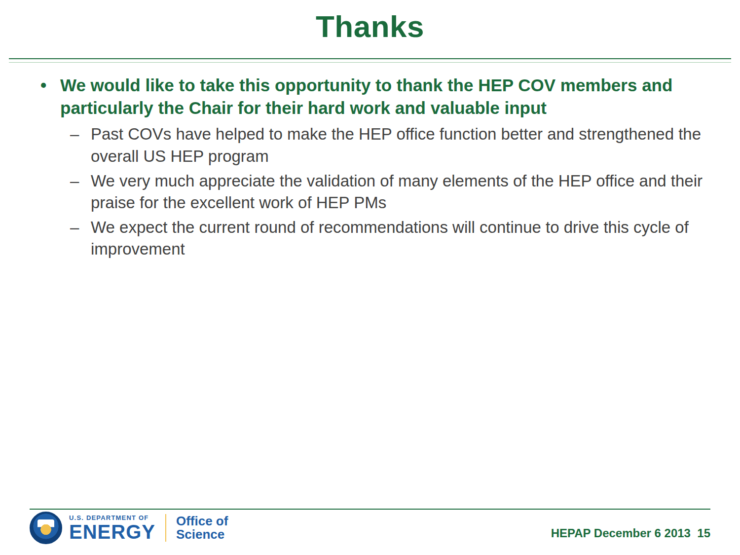Thanks
• We would like to take this opportunity to thank the HEP COV members and particularly the Chair for their hard work and valuable input
–Past COVs have helped to make the HEP office function better and strengthened the overall US HEP program
–We very much appreciate the validation of many elements of the HEP office and their praise for the excellent work of HEP PMs
–We expect the current round of recommendations will continue to drive this cycle of improvement
U.S. Department of
ENERGY
Office of
Science
HEPAP December 6 2013 15